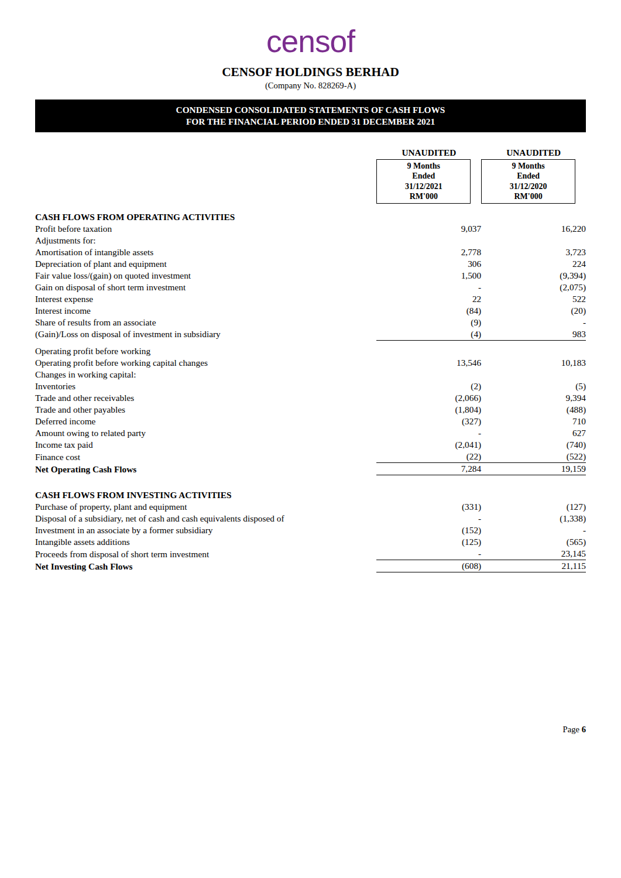censof
CENSOF HOLDINGS BERHAD
(Company No. 828269-A)
CONDENSED CONSOLIDATED STATEMENTS OF CASH FLOWS
FOR THE FINANCIAL PERIOD ENDED 31 DECEMBER 2021
| | UNAUDITED | UNAUDITED |
| | 9 Months Ended 31/12/2021 RM'000 | 9 Months Ended 31/12/2020 RM'000 |
| CASH FLOWS FROM OPERATING ACTIVITIES | | |
| Profit before taxation | 9,037 | 16,220 |
| Adjustments for: | | |
| Amortisation of intangible assets | 2,778 | 3,723 |
| Depreciation of plant and equipment | 306 | 224 |
| Fair value loss/(gain) on quoted investment | 1,500 | (9,394) |
| Gain on disposal of short term investment | - | (2,075) |
| Interest expense | 22 | 522 |
| Interest income | (84) | (20) |
| Share of results from an associate | (9) | - |
| (Gain)/Loss on disposal of investment in subsidiary | (4) | 983 |
| Operating profit before working | | |
| Operating profit before working capital changes | 13,546 | 10,183 |
| Changes in working capital: | | |
| Inventories | (2) | (5) |
| Trade and other receivables | (2,066) | 9,394 |
| Trade and other payables | (1,804) | (488) |
| Deferred income | (327) | 710 |
| Amount owing to related party | - | 627 |
| Income tax paid | (2,041) | (740) |
| Finance cost | (22) | (522) |
| Net Operating Cash Flows | 7,284 | 19,159 |
| CASH FLOWS FROM INVESTING ACTIVITIES | | |
| Purchase of property, plant and equipment | (331) | (127) |
| Disposal of a subsidiary, net of cash and cash equivalents disposed of | - | (1,338) |
| Investment in an associate by a former subsidiary | (152) | - |
| Intangible assets additions | (125) | (565) |
| Proceeds from disposal of short term investment | - | 23,145 |
| Net Investing Cash Flows | (608) | 21,115 |
Page 6